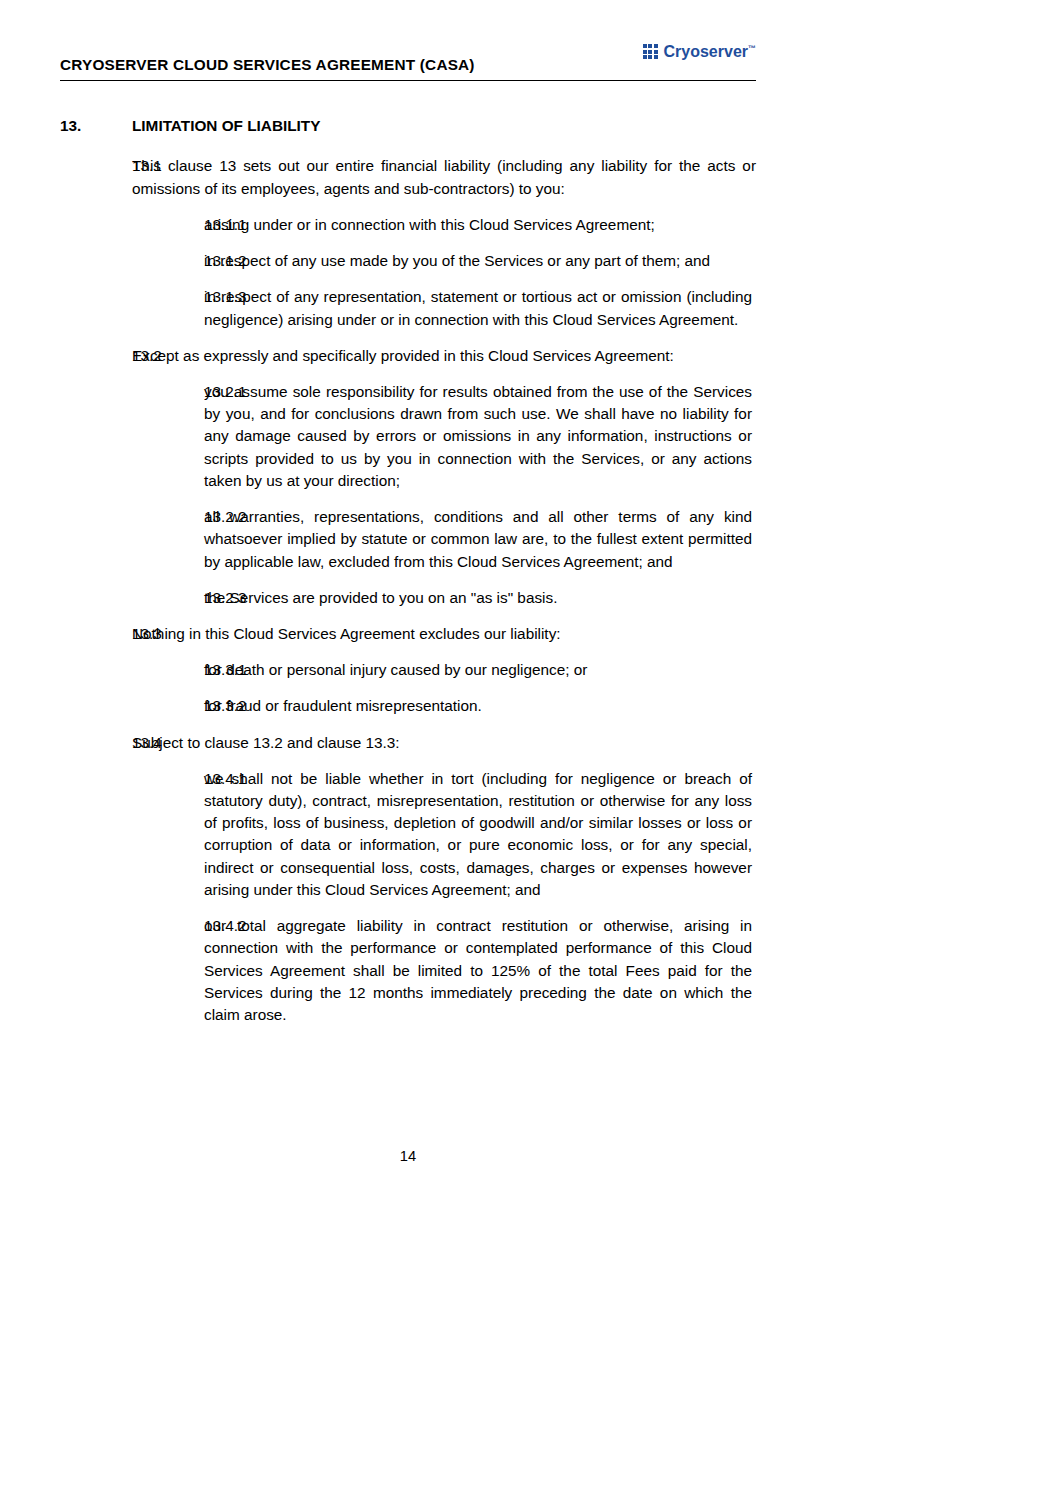CRYOSERVER CLOUD SERVICES AGREEMENT (CASA)
Cryoserver™
13. LIMITATION OF LIABILITY
13.1
This clause 13 sets out our entire financial liability (including any liability for the acts or omissions of its employees, agents and sub-contractors) to you:
13.1.1
arising under or in connection with this Cloud Services Agreement;
13.1.2
in respect of any use made by you of the Services or any part of them; and
13.1.3
in respect of any representation, statement or tortious act or omission (including negligence) arising under or in connection with this Cloud Services Agreement.
13.2
Except as expressly and specifically provided in this Cloud Services Agreement:
13.2.1
you assume sole responsibility for results obtained from the use of the Services by you, and for conclusions drawn from such use. We shall have no liability for any damage caused by errors or omissions in any information, instructions or scripts provided to us by you in connection with the Services, or any actions taken by us at your direction;
13.2.2
all warranties, representations, conditions and all other terms of any kind whatsoever implied by statute or common law are, to the fullest extent permitted by applicable law, excluded from this Cloud Services Agreement; and
13.2.3
the Services are provided to you on an "as is" basis.
13.3
Nothing in this Cloud Services Agreement excludes our liability:
13.3.1
for death or personal injury caused by our negligence; or
13.3.2
for fraud or fraudulent misrepresentation.
13.4
Subject to clause 13.2 and clause 13.3:
13.4.1
we shall not be liable whether in tort (including for negligence or breach of statutory duty), contract, misrepresentation, restitution or otherwise for any loss of profits, loss of business, depletion of goodwill and/or similar losses or loss or corruption of data or information, or pure economic loss, or for any special, indirect or consequential loss, costs, damages, charges or expenses however arising under this Cloud Services Agreement; and
13.4.2
our total aggregate liability in contract restitution or otherwise, arising in connection with the performance or contemplated performance of this Cloud Services Agreement shall be limited to 125% of the total Fees paid for the Services during the 12 months immediately preceding the date on which the claim arose.
14